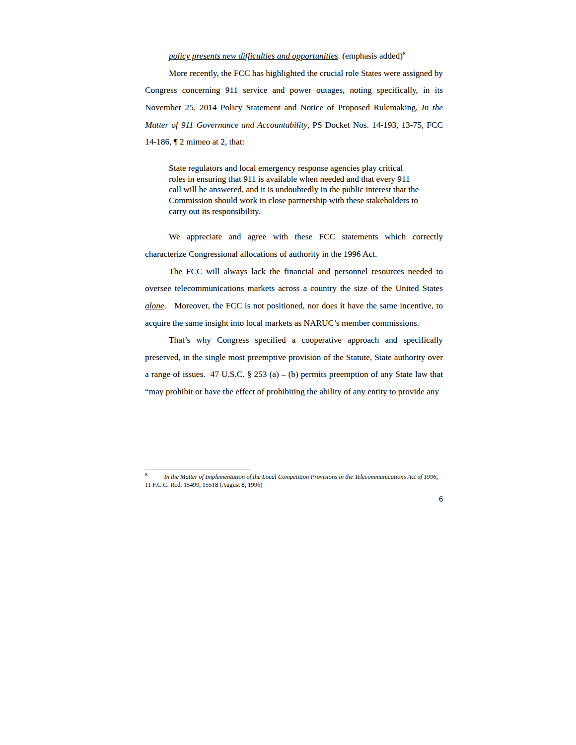policy presents new difficulties and opportunities. (emphasis added)8
More recently, the FCC has highlighted the crucial role States were assigned by Congress concerning 911 service and power outages, noting specifically, in its November 25, 2014 Policy Statement and Notice of Proposed Rulemaking, In the Matter of 911 Governance and Accountability, PS Docket Nos. 14-193, 13-75, FCC 14-186, ¶ 2 mimeo at 2, that:
State regulators and local emergency response agencies play critical roles in ensuring that 911 is available when needed and that every 911 call will be answered, and it is undoubtedly in the public interest that the Commission should work in close partnership with these stakeholders to carry out its responsibility.
We appreciate and agree with these FCC statements which correctly characterize Congressional allocations of authority in the 1996 Act.
The FCC will always lack the financial and personnel resources needed to oversee telecommunications markets across a country the size of the United States alone. Moreover, the FCC is not positioned, nor does it have the same incentive, to acquire the same insight into local markets as NARUC’s member commissions.
That’s why Congress specified a cooperative approach and specifically preserved, in the single most preemptive provision of the Statute, State authority over a range of issues. 47 U.S.C. § 253 (a) – (b) permits preemption of any State law that “may prohibit or have the effect of prohibiting the ability of any entity to provide any
8 In the Matter of Implementation of the Local Competition Provisions in the Telecommunications Act of 1996, 11 F.C.C. Rcd. 15499, 15518 (August 8, 1996)
6